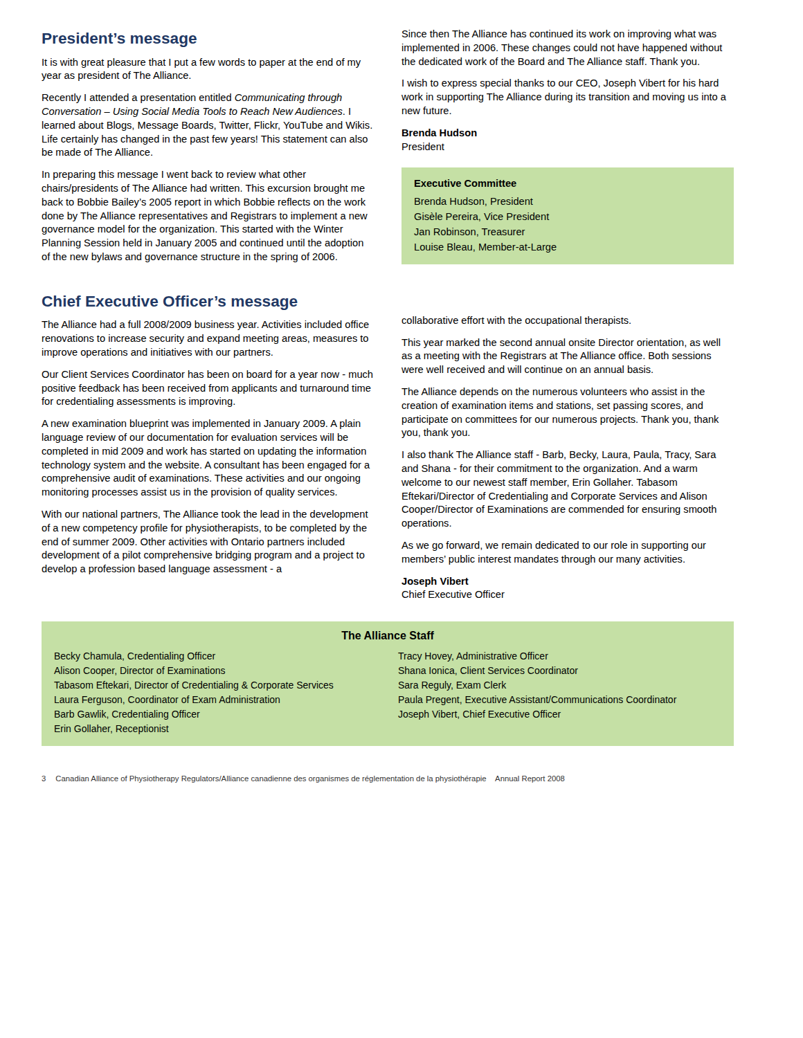President’s message
It is with great pleasure that I put a few words to paper at the end of my year as president of The Alliance.
Recently I attended a presentation entitled Communicating through Conversation – Using Social Media Tools to Reach New Audiences. I learned about Blogs, Message Boards, Twitter, Flickr, YouTube and Wikis. Life certainly has changed in the past few years! This statement can also be made of The Alliance.
In preparing this message I went back to review what other chairs/presidents of The Alliance had written. This excursion brought me back to Bobbie Bailey’s 2005 report in which Bobbie reflects on the work done by The Alliance representatives and Registrars to implement a new governance model for the organization. This started with the Winter Planning Session held in January 2005 and continued until the adoption of the new bylaws and governance structure in the spring of 2006.
Since then The Alliance has continued its work on improving what was implemented in 2006. These changes could not have happened without the dedicated work of the Board and The Alliance staff. Thank you.
I wish to express special thanks to our CEO, Joseph Vibert for his hard work in supporting The Alliance during its transition and moving us into a new future.
Brenda Hudson President
Executive Committee
Brenda Hudson, President
Gisèle Pereira, Vice President
Jan Robinson, Treasurer
Louise Bleau, Member-at-Large
Chief Executive Officer’s message
The Alliance had a full 2008/2009 business year. Activities included office renovations to increase security and expand meeting areas, measures to improve operations and initiatives with our partners.
Our Client Services Coordinator has been on board for a year now - much positive feedback has been received from applicants and turnaround time for credentialing assessments is improving.
A new examination blueprint was implemented in January 2009. A plain language review of our documentation for evaluation services will be completed in mid 2009 and work has started on updating the information technology system and the website. A consultant has been engaged for a comprehensive audit of examinations. These activities and our ongoing monitoring processes assist us in the provision of quality services.
With our national partners, The Alliance took the lead in the development of a new competency profile for physiotherapists, to be completed by the end of summer 2009. Other activities with Ontario partners included development of a pilot comprehensive bridging program and a project to develop a profession based language assessment - a
collaborative effort with the occupational therapists.
This year marked the second annual onsite Director orientation, as well as a meeting with the Registrars at The Alliance office. Both sessions were well received and will continue on an annual basis.
The Alliance depends on the numerous volunteers who assist in the creation of examination items and stations, set passing scores, and participate on committees for our numerous projects. Thank you, thank you, thank you.
I also thank The Alliance staff - Barb, Becky, Laura, Paula, Tracy, Sara and Shana - for their commitment to the organization. And a warm welcome to our newest staff member, Erin Gollaher. Tabasom Eftekari/Director of Credentialing and Corporate Services and Alison Cooper/Director of Examinations are commended for ensuring smooth operations.
As we go forward, we remain dedicated to our role in supporting our members’ public interest mandates through our many activities.
Joseph Vibert Chief Executive Officer
The Alliance Staff
Becky Chamula, Credentialing Officer
Alison Cooper, Director of Examinations
Tabasom Eftekari, Director of Credentialing & Corporate Services
Laura Ferguson, Coordinator of Exam Administration
Barb Gawlik, Credentialing Officer
Erin Gollaher, Receptionist
Tracy Hovey, Administrative Officer
Shana Ionica, Client Services Coordinator
Sara Reguly, Exam Clerk
Paula Pregent, Executive Assistant/Communications Coordinator
Joseph Vibert, Chief Executive Officer
3 Canadian Alliance of Physiotherapy Regulators/Alliance canadienne des organismes de réglementation de la physiothérapie Annual Report 2008